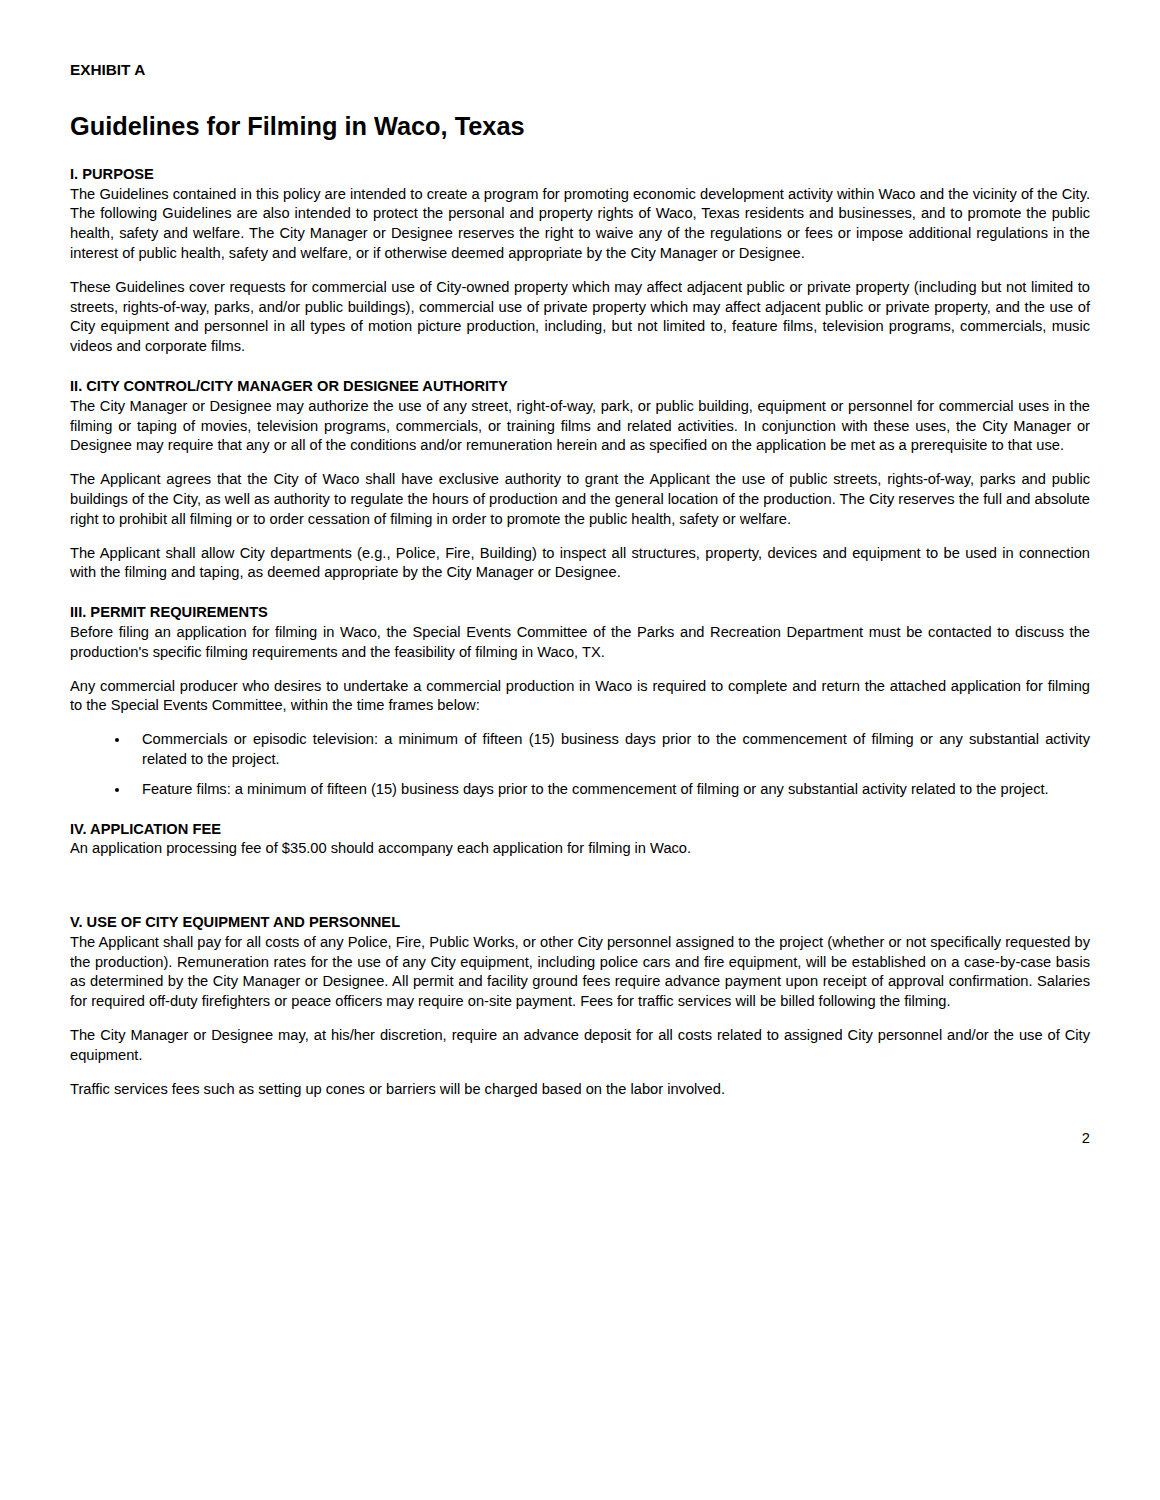EXHIBIT A
Guidelines for Filming in Waco, Texas
I. PURPOSE
The Guidelines contained in this policy are intended to create a program for promoting economic development activity within Waco and the vicinity of the City. The following Guidelines are also intended to protect the personal and property rights of Waco, Texas residents and businesses, and to promote the public health, safety and welfare. The City Manager or Designee reserves the right to waive any of the regulations or fees or impose additional regulations in the interest of public health, safety and welfare, or if otherwise deemed appropriate by the City Manager or Designee.
These Guidelines cover requests for commercial use of City-owned property which may affect adjacent public or private property (including but not limited to streets, rights-of-way, parks, and/or public buildings), commercial use of private property which may affect adjacent public or private property, and the use of City equipment and personnel in all types of motion picture production, including, but not limited to, feature films, television programs, commercials, music videos and corporate films.
II. CITY CONTROL/CITY MANAGER OR DESIGNEE AUTHORITY
The City Manager or Designee may authorize the use of any street, right-of-way, park, or public building, equipment or personnel for commercial uses in the filming or taping of movies, television programs, commercials, or training films and related activities. In conjunction with these uses, the City Manager or Designee may require that any or all of the conditions and/or remuneration herein and as specified on the application be met as a prerequisite to that use.
The Applicant agrees that the City of Waco shall have exclusive authority to grant the Applicant the use of public streets, rights-of-way, parks and public buildings of the City, as well as authority to regulate the hours of production and the general location of the production. The City reserves the full and absolute right to prohibit all filming or to order cessation of filming in order to promote the public health, safety or welfare.
The Applicant shall allow City departments (e.g., Police, Fire, Building) to inspect all structures, property, devices and equipment to be used in connection with the filming and taping, as deemed appropriate by the City Manager or Designee.
III. PERMIT REQUIREMENTS
Before filing an application for filming in Waco, the Special Events Committee of the Parks and Recreation Department must be contacted to discuss the production's specific filming requirements and the feasibility of filming in Waco, TX.
Any commercial producer who desires to undertake a commercial production in Waco is required to complete and return the attached application for filming to the Special Events Committee, within the time frames below:
Commercials or episodic television: a minimum of fifteen (15) business days prior to the commencement of filming or any substantial activity related to the project.
Feature films: a minimum of fifteen (15) business days prior to the commencement of filming or any substantial activity related to the project.
IV. APPLICATION FEE
An application processing fee of $35.00 should accompany each application for filming in Waco.
V. USE OF CITY EQUIPMENT AND PERSONNEL
The Applicant shall pay for all costs of any Police, Fire, Public Works, or other City personnel assigned to the project (whether or not specifically requested by the production). Remuneration rates for the use of any City equipment, including police cars and fire equipment, will be established on a case-by-case basis as determined by the City Manager or Designee. All permit and facility ground fees require advance payment upon receipt of approval confirmation. Salaries for required off-duty firefighters or peace officers may require on-site payment. Fees for traffic services will be billed following the filming.
The City Manager or Designee may, at his/her discretion, require an advance deposit for all costs related to assigned City personnel and/or the use of City equipment.
Traffic services fees such as setting up cones or barriers will be charged based on the labor involved.
2